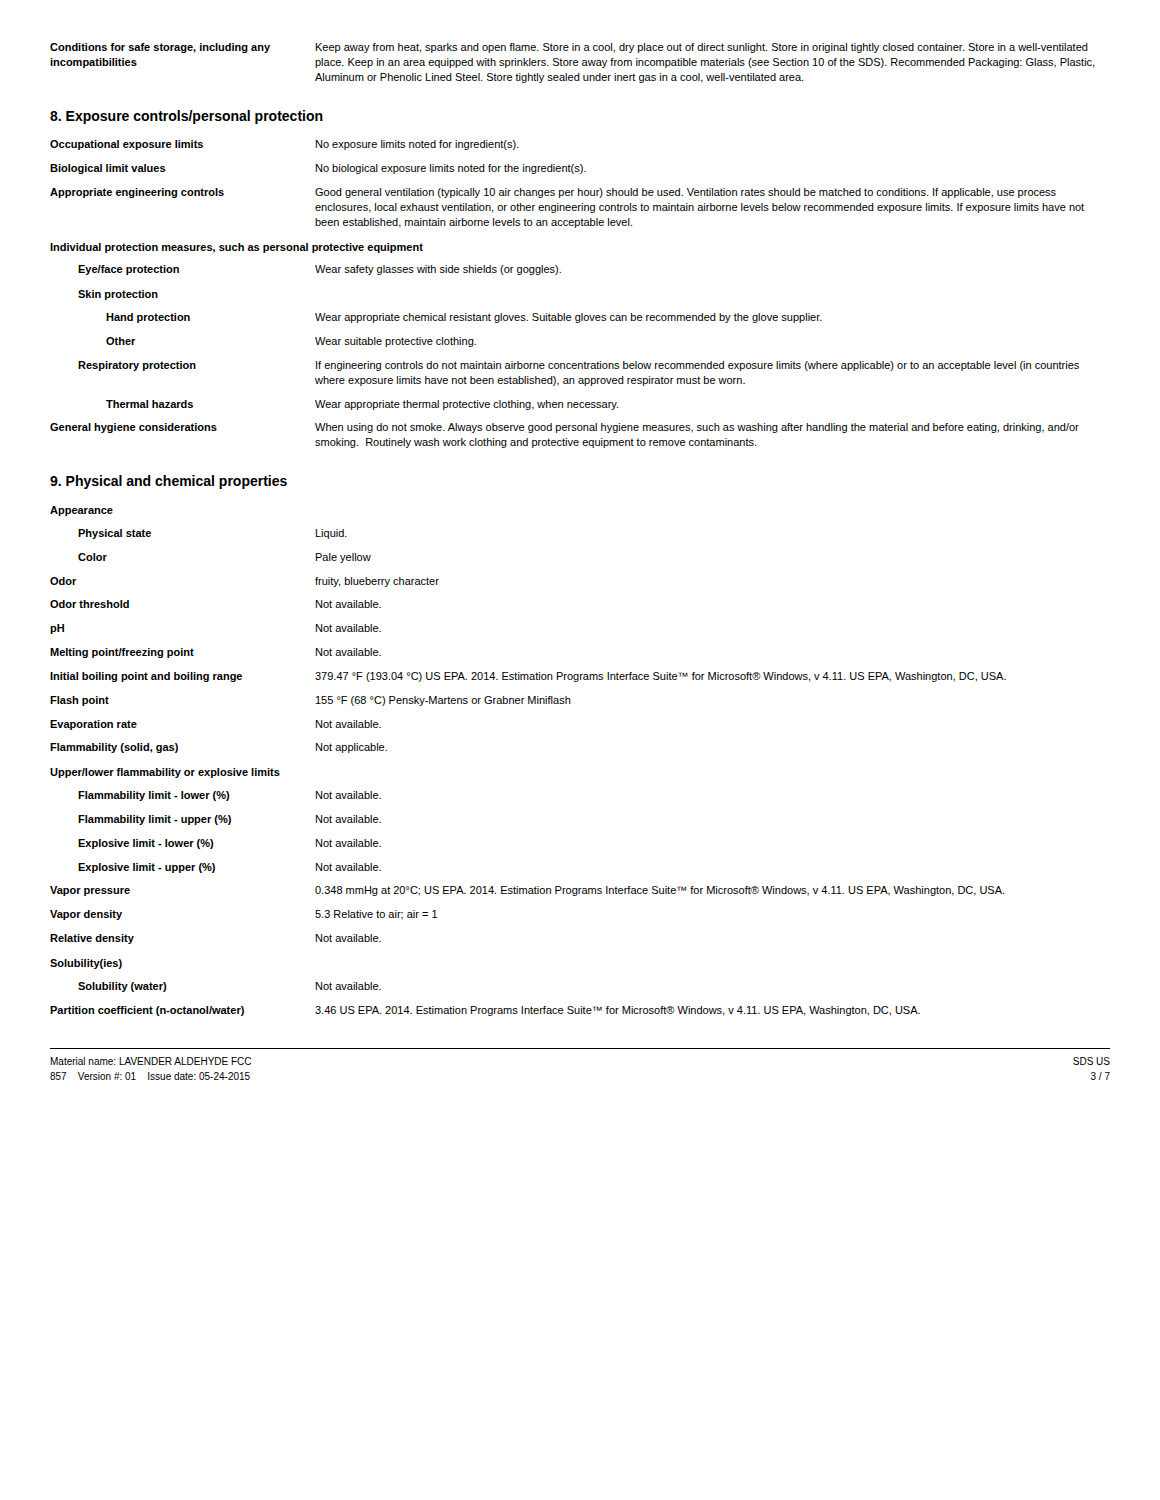Conditions for safe storage, including any incompatibilities
Keep away from heat, sparks and open flame. Store in a cool, dry place out of direct sunlight. Store in original tightly closed container. Store in a well-ventilated place. Keep in an area equipped with sprinklers. Store away from incompatible materials (see Section 10 of the SDS). Recommended Packaging: Glass, Plastic, Aluminum or Phenolic Lined Steel. Store tightly sealed under inert gas in a cool, well-ventilated area.
8. Exposure controls/personal protection
Occupational exposure limits
No exposure limits noted for ingredient(s).
Biological limit values
No biological exposure limits noted for the ingredient(s).
Appropriate engineering controls
Good general ventilation (typically 10 air changes per hour) should be used. Ventilation rates should be matched to conditions. If applicable, use process enclosures, local exhaust ventilation, or other engineering controls to maintain airborne levels below recommended exposure limits. If exposure limits have not been established, maintain airborne levels to an acceptable level.
Individual protection measures, such as personal protective equipment
Eye/face protection
Wear safety glasses with side shields (or goggles).
Skin protection
Hand protection
Wear appropriate chemical resistant gloves. Suitable gloves can be recommended by the glove supplier.
Other
Wear suitable protective clothing.
Respiratory protection
If engineering controls do not maintain airborne concentrations below recommended exposure limits (where applicable) or to an acceptable level (in countries where exposure limits have not been established), an approved respirator must be worn.
Thermal hazards
Wear appropriate thermal protective clothing, when necessary.
General hygiene considerations
When using do not smoke. Always observe good personal hygiene measures, such as washing after handling the material and before eating, drinking, and/or smoking. Routinely wash work clothing and protective equipment to remove contaminants.
9. Physical and chemical properties
Appearance
Physical state
Liquid.
Color
Pale yellow
Odor
fruity, blueberry character
Odor threshold
Not available.
pH
Not available.
Melting point/freezing point
Not available.
Initial boiling point and boiling range
379.47 °F (193.04 °C) US EPA. 2014. Estimation Programs Interface Suite™ for Microsoft® Windows, v 4.11. US EPA, Washington, DC, USA.
Flash point
155 °F (68 °C) Pensky-Martens or Grabner Miniflash
Evaporation rate
Not available.
Flammability (solid, gas)
Not applicable.
Upper/lower flammability or explosive limits
Flammability limit - lower (%)
Not available.
Flammability limit - upper (%)
Not available.
Explosive limit - lower (%)
Not available.
Explosive limit - upper (%)
Not available.
Vapor pressure
0.348 mmHg at 20°C; US EPA. 2014. Estimation Programs Interface Suite™ for Microsoft® Windows, v 4.11. US EPA, Washington, DC, USA.
Vapor density
5.3 Relative to air; air = 1
Relative density
Not available.
Solubility(ies)
Solubility (water)
Not available.
Partition coefficient (n-octanol/water)
3.46 US EPA. 2014. Estimation Programs Interface Suite™ for Microsoft® Windows, v 4.11. US EPA, Washington, DC, USA.
Material name: LAVENDER ALDEHYDE FCC
857 Version #: 01 Issue date: 05-24-2015
SDS US
3 / 7